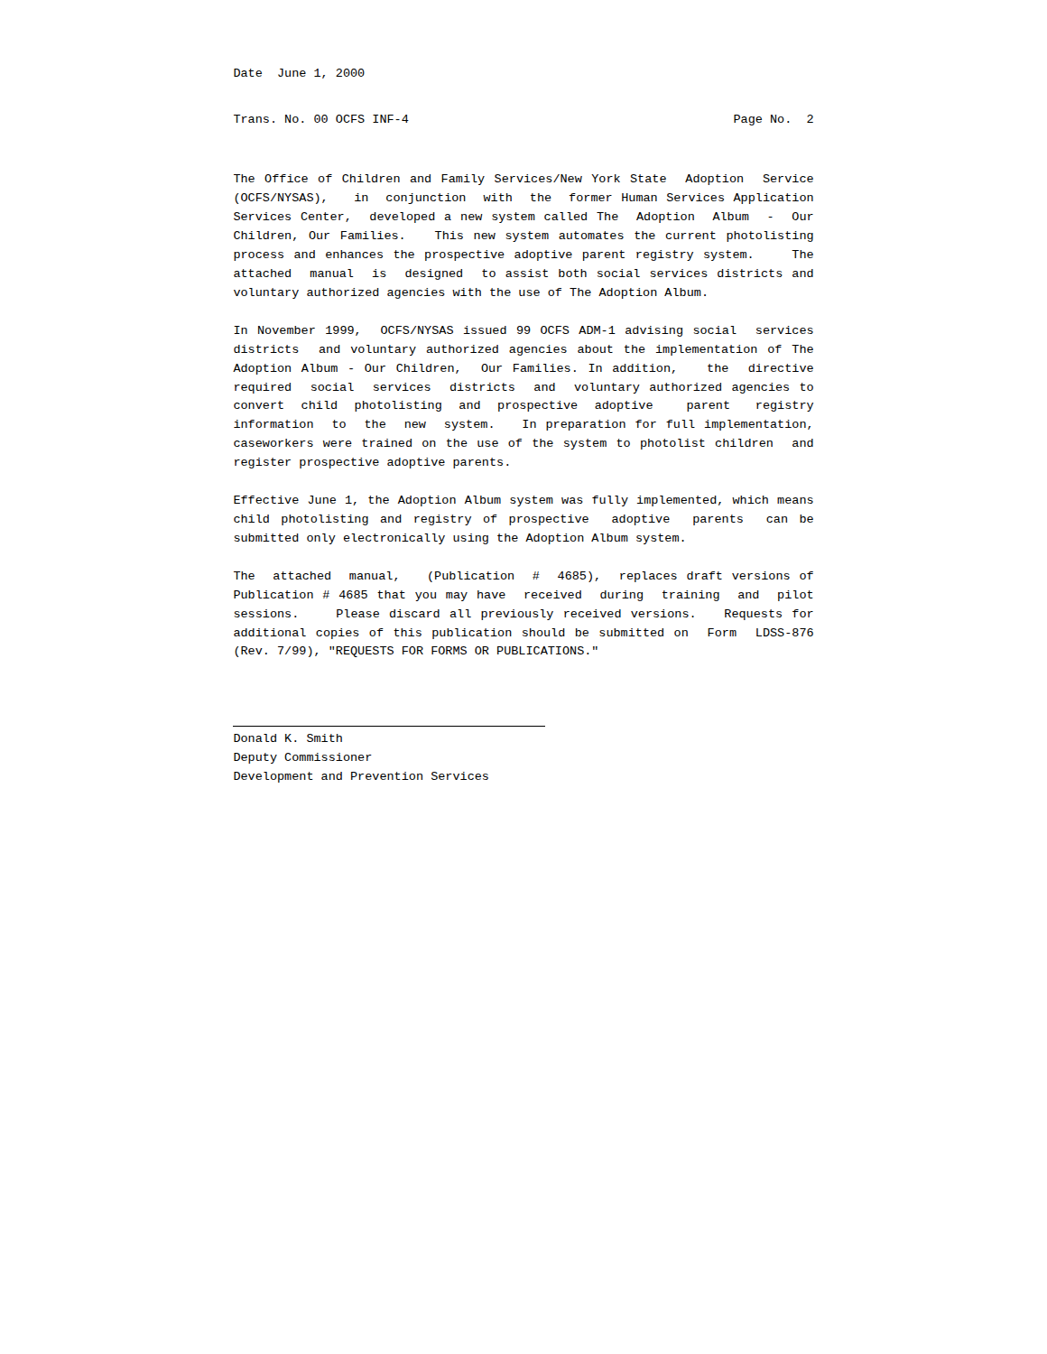Date June 1, 2000
Trans. No. 00 OCFS INF-4 Page No. 2
The Office of Children and Family Services/New York State Adoption Service (OCFS/NYSAS), in conjunction with the former Human Services Application Services Center, developed a new system called The Adoption Album - Our Children, Our Families. This new system automates the current photolisting process and enhances the prospective adoptive parent registry system. The attached manual is designed to assist both social services districts and voluntary authorized agencies with the use of The Adoption Album.
In November 1999, OCFS/NYSAS issued 99 OCFS ADM-1 advising social services districts and voluntary authorized agencies about the implementation of The Adoption Album - Our Children, Our Families. In addition, the directive required social services districts and voluntary authorized agencies to convert child photolisting and prospective adoptive parent registry information to the new system. In preparation for full implementation, caseworkers were trained on the use of the system to photolist children and register prospective adoptive parents.
Effective June 1, the Adoption Album system was fully implemented, which means child photolisting and registry of prospective adoptive parents can be submitted only electronically using the Adoption Album system.
The attached manual, (Publication # 4685), replaces draft versions of Publication # 4685 that you may have received during training and pilot sessions. Please discard all previously received versions. Requests for additional copies of this publication should be submitted on Form LDSS-876 (Rev. 7/99), "REQUESTS FOR FORMS OR PUBLICATIONS."
Donald K. Smith
Deputy Commissioner
Development and Prevention Services